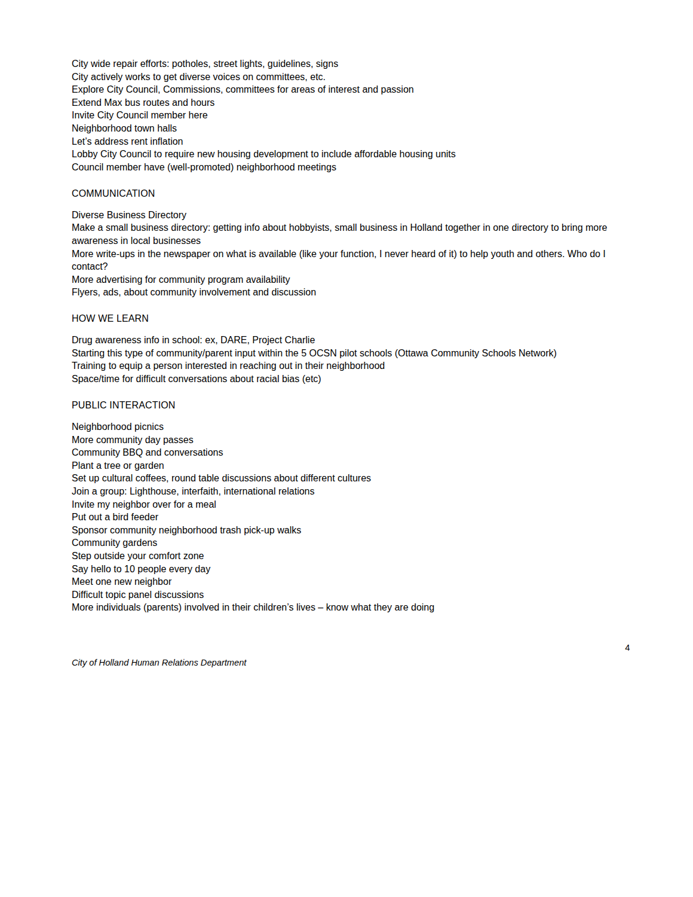City wide repair efforts: potholes, street lights, guidelines, signs
City actively works to get diverse voices on committees, etc.
Explore City Council, Commissions, committees for areas of interest and passion
Extend Max bus routes and hours
Invite City Council member here
Neighborhood town halls
Let’s address rent inflation
Lobby City Council to require new housing development to include affordable housing units
Council member have (well-promoted) neighborhood meetings
COMMUNICATION
Diverse Business Directory
Make a small business directory: getting info about hobbyists, small business in Holland together in one directory to bring more awareness in local businesses
More write-ups in the newspaper on what is available (like your function, I never heard of it) to help youth and others. Who do I contact?
More advertising for community program availability
Flyers, ads, about community involvement and discussion
HOW WE LEARN
Drug awareness info in school: ex, DARE, Project Charlie
Starting this type of community/parent input within the 5 OCSN pilot schools (Ottawa Community Schools Network)
Training to equip a person interested in reaching out in their neighborhood
Space/time for difficult conversations about racial bias (etc)
PUBLIC INTERACTION
Neighborhood picnics
More community day passes
Community BBQ and conversations
Plant a tree or garden
Set up cultural coffees, round table discussions about different cultures
Join a group: Lighthouse, interfaith, international relations
Invite my neighbor over for a meal
Put out a bird feeder
Sponsor community neighborhood trash pick-up walks
Community gardens
Step outside your comfort zone
Say hello to 10 people every day
Meet one new neighbor
Difficult topic panel discussions
More individuals (parents) involved in their children’s lives – know what they are doing
4
City of Holland Human Relations Department